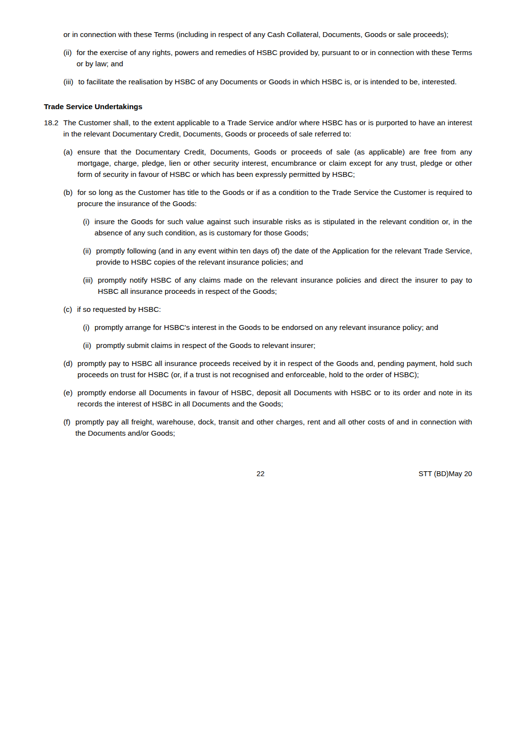or in connection with these Terms (including in respect of any Cash Collateral, Documents, Goods or sale proceeds);
(ii)
for the exercise of any rights, powers and remedies of HSBC provided by, pursuant to or in connection with these Terms or by law; and
(iii)
to facilitate the realisation by HSBC of any Documents or Goods in which HSBC is, or is intended to be, interested.
Trade Service Undertakings
18.2
The Customer shall, to the extent applicable to a Trade Service and/or where HSBC has or is purported to have an interest in the relevant Documentary Credit, Documents, Goods or proceeds of sale referred to:
(a)
ensure that the Documentary Credit, Documents, Goods or proceeds of sale (as applicable) are free from any mortgage, charge, pledge, lien or other security interest, encumbrance or claim except for any trust, pledge or other form of security in favour of HSBC or which has been expressly permitted by HSBC;
(b)
for so long as the Customer has title to the Goods or if as a condition to the Trade Service the Customer is required to procure the insurance of the Goods:
(i)
insure the Goods for such value against such insurable risks as is stipulated in the relevant condition or, in the absence of any such condition, as is customary for those Goods;
(ii)
promptly following (and in any event within ten days of) the date of the Application for the relevant Trade Service, provide to HSBC copies of the relevant insurance policies; and
(iii)
promptly notify HSBC of any claims made on the relevant insurance policies and direct the insurer to pay to HSBC all insurance proceeds in respect of the Goods;
(c)
if so requested by HSBC:
(i)
promptly arrange for HSBC's interest in the Goods to be endorsed on any relevant insurance policy; and
(ii)
promptly submit claims in respect of the Goods to relevant insurer;
(d)
promptly pay to HSBC all insurance proceeds received by it in respect of the Goods and, pending payment, hold such proceeds on trust for HSBC (or, if a trust is not recognised and enforceable, hold to the order of HSBC);
(e)
promptly endorse all Documents in favour of HSBC, deposit all Documents with HSBC or to its order and note in its records the interest of HSBC in all Documents and the Goods;
(f)
promptly pay all freight, warehouse, dock, transit and other charges, rent and all other costs of and in connection with the Documents and/or Goods;
22
STT (BD)May 20